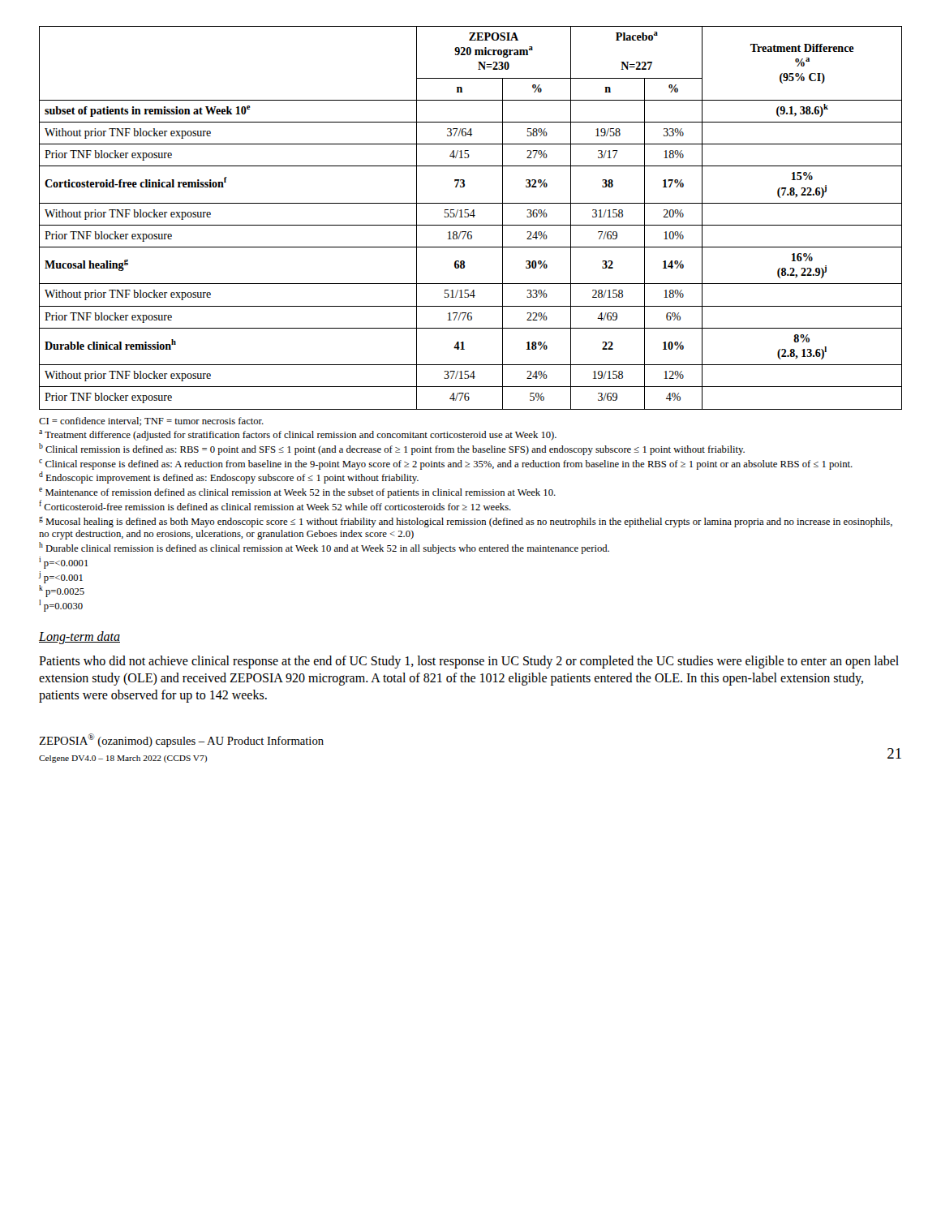| | ZEPOSIA 920 microgram a N=230 | Placebo a N=227 | Treatment Difference % a (95% CI) |
| --- | --- | --- | --- |
| n | % | n | % |
| subset of patients in remission at Week 10 e | | | | | (9.1, 38.6) k |
| Without prior TNF blocker exposure | 37/64 | 58% | 19/58 | 33% | |
| Prior TNF blocker exposure | 4/15 | 27% | 3/17 | 18% | |
| Corticosteroid-free clinical remission f | 73 | 32% | 38 | 17% | 15% (7.8, 22.6) j |
| Without prior TNF blocker exposure | 55/154 | 36% | 31/158 | 20% | |
| Prior TNF blocker exposure | 18/76 | 24% | 7/69 | 10% | |
| Mucosal healing g | 68 | 30% | 32 | 14% | 16% (8.2, 22.9) j |
| Without prior TNF blocker exposure | 51/154 | 33% | 28/158 | 18% | |
| Prior TNF blocker exposure | 17/76 | 22% | 4/69 | 6% | |
| Durable clinical remission h | 41 | 18% | 22 | 10% | 8% (2.8, 13.6) l |
| Without prior TNF blocker exposure | 37/154 | 24% | 19/158 | 12% | |
| Prior TNF blocker exposure | 4/76 | 5% | 3/69 | 4% | |
CI = confidence interval; TNF = tumor necrosis factor.
a Treatment difference (adjusted for stratification factors of clinical remission and concomitant corticosteroid use at Week 10).
b Clinical remission is defined as: RBS = 0 point and SFS ≤ 1 point (and a decrease of ≥ 1 point from the baseline SFS) and endoscopy subscore ≤ 1 point without friability.
c Clinical response is defined as: A reduction from baseline in the 9-point Mayo score of ≥ 2 points and ≥ 35%, and a reduction from baseline in the RBS of ≥ 1 point or an absolute RBS of ≤ 1 point.
d Endoscopic improvement is defined as: Endoscopy subscore of ≤ 1 point without friability.
e Maintenance of remission defined as clinical remission at Week 52 in the subset of patients in clinical remission at Week 10.
f Corticosteroid-free remission is defined as clinical remission at Week 52 while off corticosteroids for ≥ 12 weeks.
g Mucosal healing is defined as both Mayo endoscopic score ≤ 1 without friability and histological remission (defined as no neutrophils in the epithelial crypts or lamina propria and no increase in eosinophils, no crypt destruction, and no erosions, ulcerations, or granulation Geboes index score < 2.0)
h Durable clinical remission is defined as clinical remission at Week 10 and at Week 52 in all subjects who entered the maintenance period.
i p=<0.0001
j p=<0.001
k p=0.0025
l p=0.0030
Long-term data
Patients who did not achieve clinical response at the end of UC Study 1, lost response in UC Study 2 or completed the UC studies were eligible to enter an open label extension study (OLE) and received ZEPOSIA 920 microgram. A total of 821 of the 1012 eligible patients entered the OLE. In this open-label extension study, patients were observed for up to 142 weeks.
ZEPOSIA® (ozanimod) capsules – AU Product Information
Celgene DV4.0 – 18 March 2022 (CCDS V7)
21